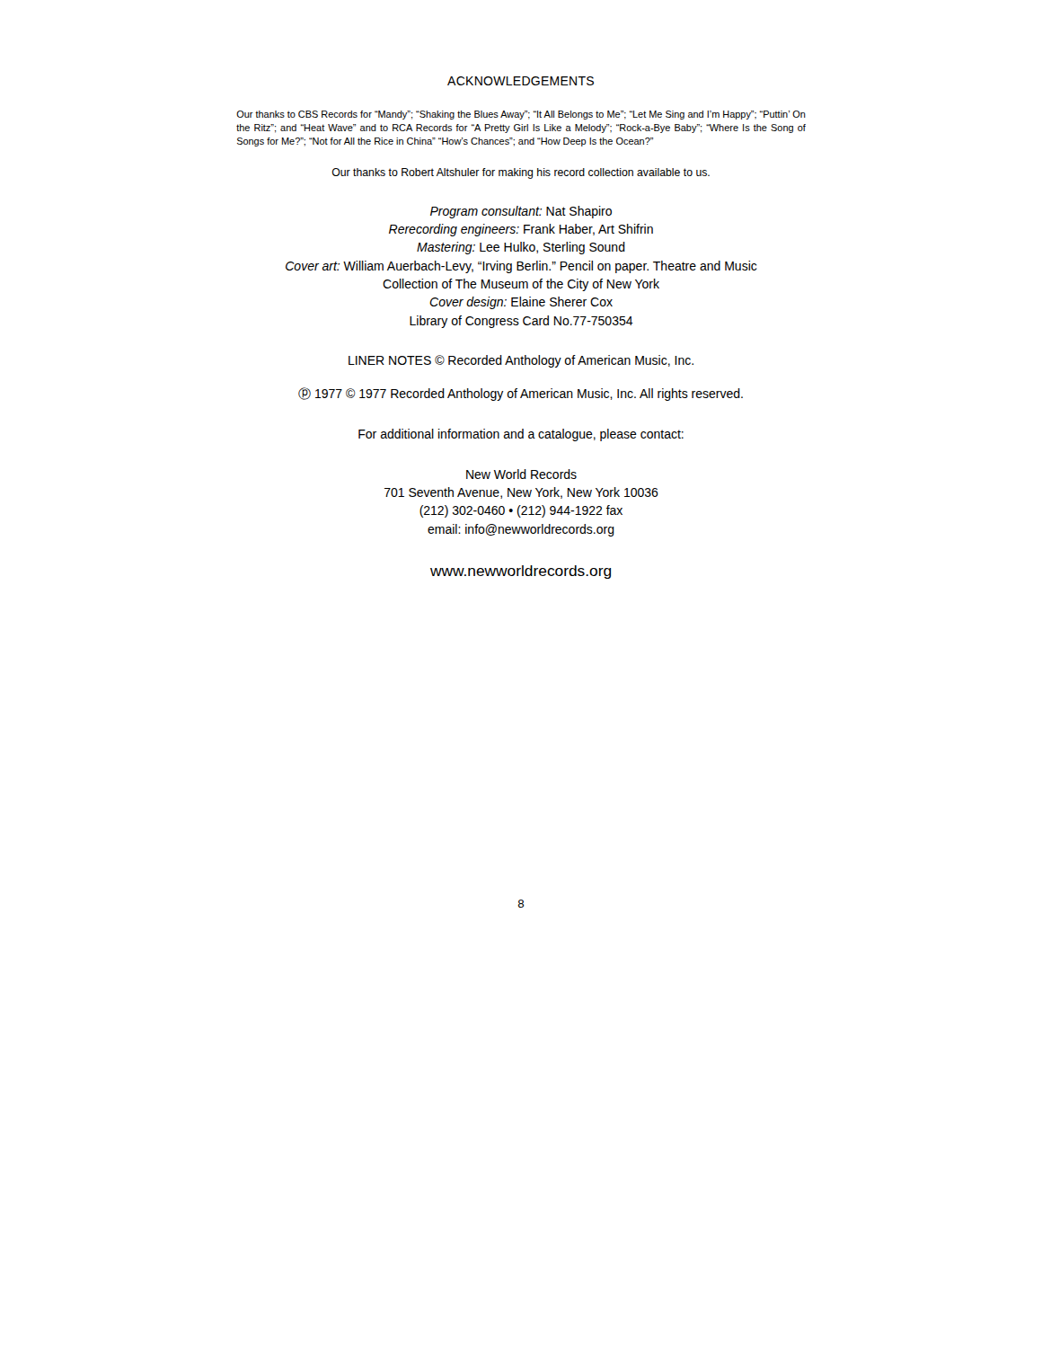ACKNOWLEDGEMENTS
Our thanks to CBS Records for “Mandy”; “Shaking the Blues Away”; “It All Belongs to Me”; “Let Me Sing and I’m Happy”; “Puttin’ On the Ritz”; and “Heat Wave” and to RCA Records for “A Pretty Girl Is Like a Melody”; “Rock-a-Bye Baby”; “Where Is the Song of Songs for Me?”; “Not for All the Rice in China” “How’s Chances”; and “How Deep Is the Ocean?”
Our thanks to Robert Altshuler for making his record collection available to us.
Program consultant: Nat Shapiro
Rerecording engineers: Frank Haber, Art Shifrin
Mastering: Lee Hulko, Sterling Sound
Cover art: William Auerbach-Levy, “Irving Berlin.” Pencil on paper. Theatre and Music
Collection of The Museum of the City of New York
Cover design: Elaine Sherer Cox
Library of Congress Card No.77-750354
LINER NOTES © Recorded Anthology of American Music, Inc.
ⓟ 1977 © 1977 Recorded Anthology of American Music, Inc. All rights reserved.
For additional information and a catalogue, please contact:
New World Records
701 Seventh Avenue, New York, New York 10036
(212) 302-0460 • (212) 944-1922 fax
email: info@newworldrecords.org
www.newworldrecords.org
8